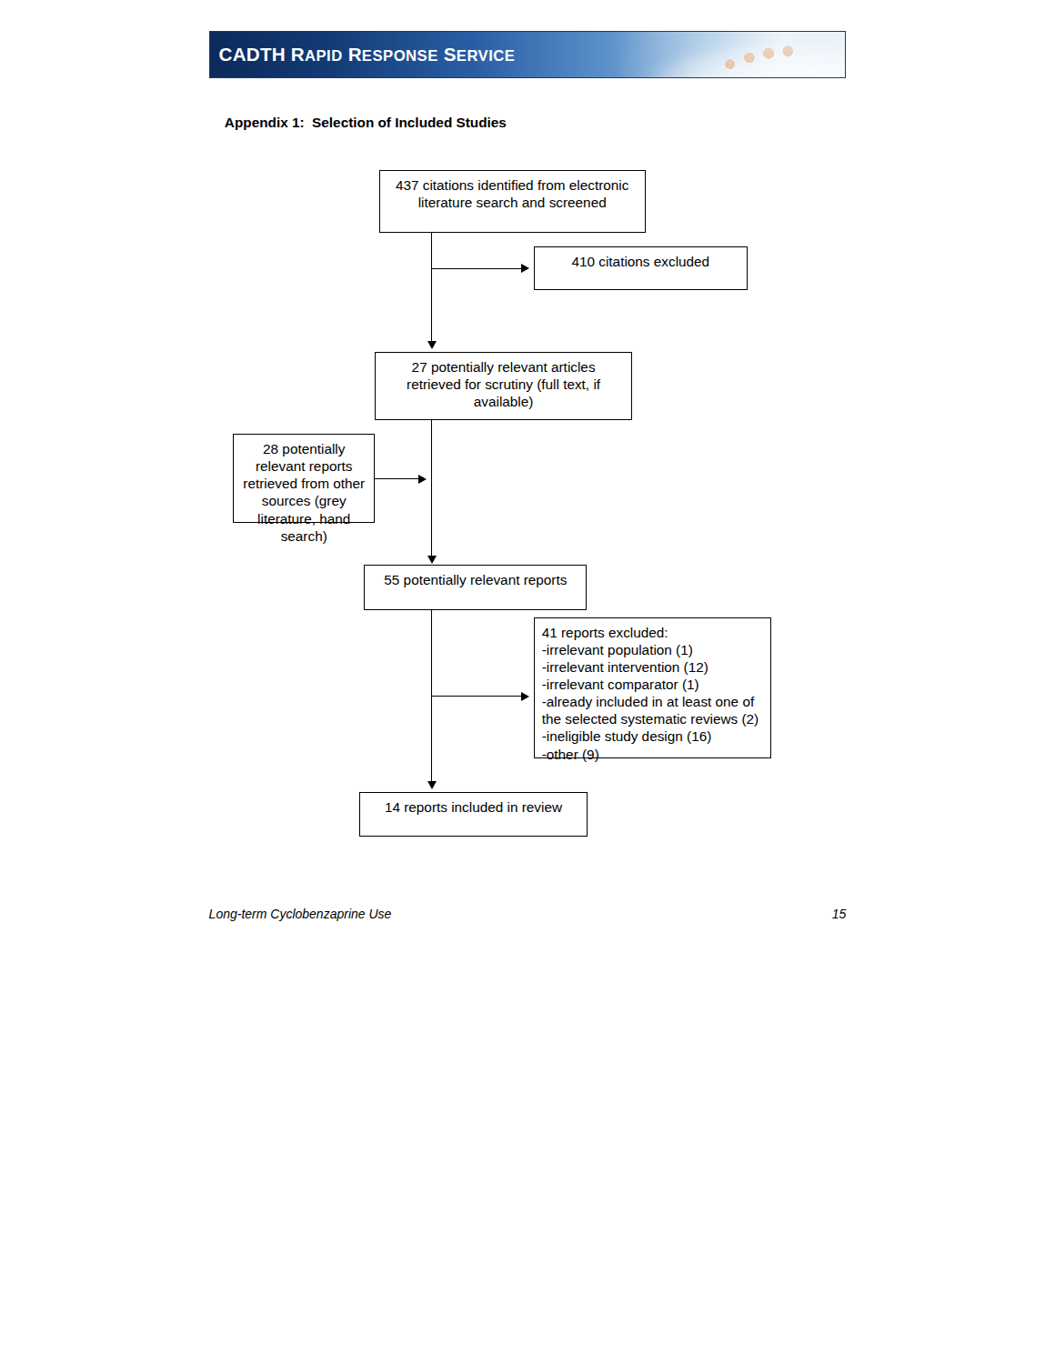CADTH RAPID RESPONSE SERVICE
Appendix 1: Selection of Included Studies
437 citations identified from electronic literature search and screened
410 citations excluded
27 potentially relevant articles retrieved for scrutiny (full text, if available)
28 potentially relevant reports retrieved from other sources (grey literature, hand search)
55 potentially relevant reports
41 reports excluded:
-irrelevant population (1)
-irrelevant intervention (12)
-irrelevant comparator (1)
-already included in at least one of the selected systematic reviews (2)
-ineligible study design (16)
-other (9)
14 reports included in review
Long-term Cyclobenzaprine Use 15